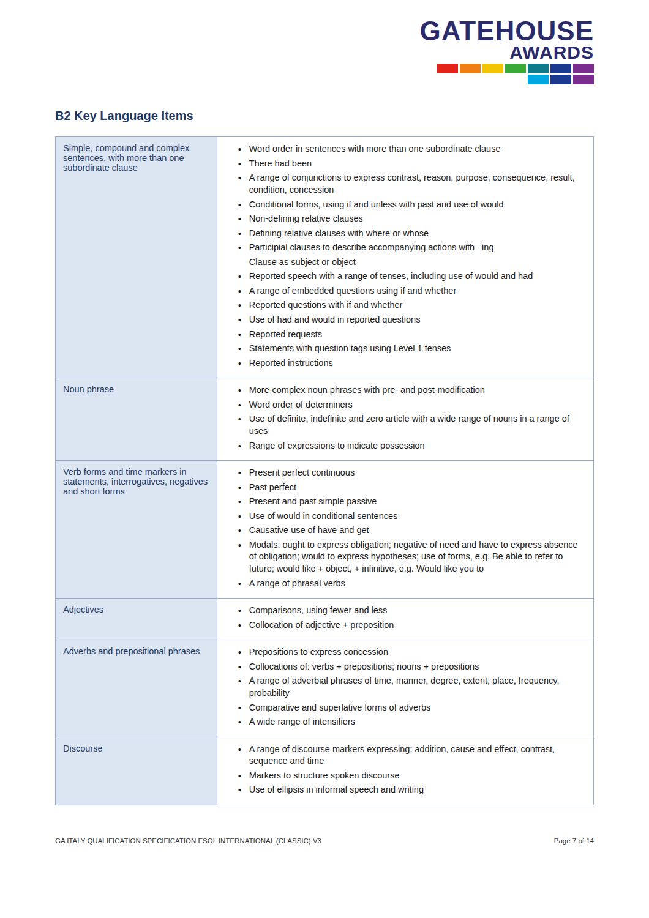GATEHOUSE AWARDS
B2 Key Language Items
| Simple, compound and complex sentences, with more than one subordinate clause | Word order in sentences with more than one subordinate clause There had been A range of conjunctions to express contrast, reason, purpose, consequence, result, condition, concession Conditional forms, using if and unless with past and use of would Non-defining relative clauses Defining relative clauses with where or whose Participial clauses to describe accompanying actions with –ing Clause as subject or object Reported speech with a range of tenses, including use of would and had A range of embedded questions using if and whether Reported questions with if and whether Use of had and would in reported questions Reported requests Statements with question tags using Level 1 tenses Reported instructions |
| Noun phrase | More-complex noun phrases with pre- and post-modification Word order of determiners Use of definite, indefinite and zero article with a wide range of nouns in a range of uses Range of expressions to indicate possession |
| Verb forms and time markers in statements, interrogatives, negatives and short forms | Present perfect continuous Past perfect Present and past simple passive Use of would in conditional sentences Causative use of have and get Modals: ought to express obligation; negative of need and have to express absence of obligation; would to express hypotheses; use of forms, e.g. Be able to refer to future; would like + object, + infinitive, e.g. Would like you to A range of phrasal verbs |
| Adjectives | Comparisons, using fewer and less Collocation of adjective + preposition |
| Adverbs and prepositional phrases | Prepositions to express concession Collocations of: verbs + prepositions; nouns + prepositions A range of adverbial phrases of time, manner, degree, extent, place, frequency, probability Comparative and superlative forms of adverbs A wide range of intensifiers |
| Discourse | A range of discourse markers expressing: addition, cause and effect, contrast, sequence and time Markers to structure spoken discourse Use of ellipsis in informal speech and writing |
GA ITALY QUALIFICATION SPECIFICATION ESOL INTERNATIONAL (CLASSIC) V3 Page 7 of 14